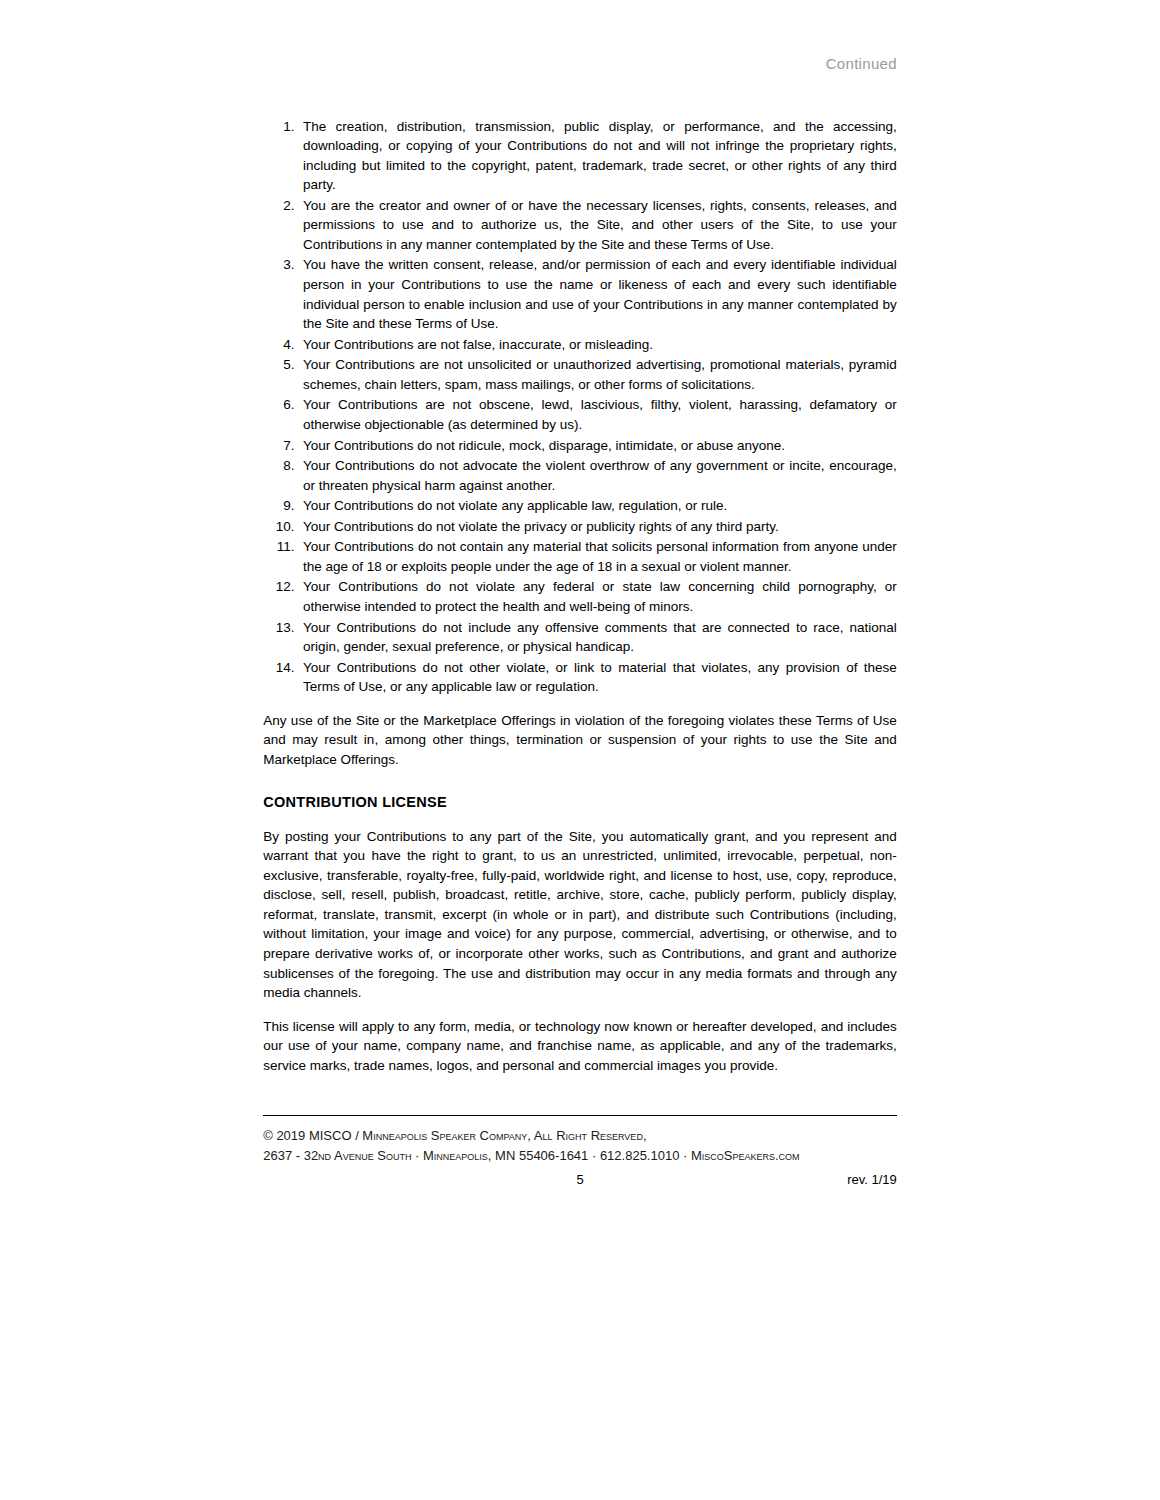Continued
The creation, distribution, transmission, public display, or performance, and the accessing, downloading, or copying of your Contributions do not and will not infringe the proprietary rights, including but limited to the copyright, patent, trademark, trade secret, or other rights of any third party.
You are the creator and owner of or have the necessary licenses, rights, consents, releases, and permissions to use and to authorize us, the Site, and other users of the Site, to use your Contributions in any manner contemplated by the Site and these Terms of Use.
You have the written consent, release, and/or permission of each and every identifiable individual person in your Contributions to use the name or likeness of each and every such identifiable individual person to enable inclusion and use of your Contributions in any manner contemplated by the Site and these Terms of Use.
Your Contributions are not false, inaccurate, or misleading.
Your Contributions are not unsolicited or unauthorized advertising, promotional materials, pyramid schemes, chain letters, spam, mass mailings, or other forms of solicitations.
Your Contributions are not obscene, lewd, lascivious, filthy, violent, harassing, defamatory or otherwise objectionable (as determined by us).
Your Contributions do not ridicule, mock, disparage, intimidate, or abuse anyone.
Your Contributions do not advocate the violent overthrow of any government or incite, encourage, or threaten physical harm against another.
Your Contributions do not violate any applicable law, regulation, or rule.
Your Contributions do not violate the privacy or publicity rights of any third party.
Your Contributions do not contain any material that solicits personal information from anyone under the age of 18 or exploits people under the age of 18 in a sexual or violent manner.
Your Contributions do not violate any federal or state law concerning child pornography, or otherwise intended to protect the health and well-being of minors.
Your Contributions do not include any offensive comments that are connected to race, national origin, gender, sexual preference, or physical handicap.
Your Contributions do not other violate, or link to material that violates, any provision of these Terms of Use, or any applicable law or regulation.
Any use of the Site or the Marketplace Offerings in violation of the foregoing violates these Terms of Use and may result in, among other things, termination or suspension of your rights to use the Site and Marketplace Offerings.
CONTRIBUTION LICENSE
By posting your Contributions to any part of the Site, you automatically grant, and you represent and warrant that you have the right to grant, to us an unrestricted, unlimited, irrevocable, perpetual, non-exclusive, transferable, royalty-free, fully-paid, worldwide right, and license to host, use, copy, reproduce, disclose, sell, resell, publish, broadcast, retitle, archive, store, cache, publicly perform, publicly display, reformat, translate, transmit, excerpt (in whole or in part), and distribute such Contributions (including, without limitation, your image and voice) for any purpose, commercial, advertising, or otherwise, and to prepare derivative works of, or incorporate other works, such as Contributions, and grant and authorize sublicenses of the foregoing. The use and distribution may occur in any media formats and through any media channels.
This license will apply to any form, media, or technology now known or hereafter developed, and includes our use of your name, company name, and franchise name, as applicable, and any of the trademarks, service marks, trade names, logos, and personal and commercial images you provide.
© 2019 MISCO / Minneapolis Speaker Company, All Right Reserved,
2637 - 32nd Avenue South · Minneapolis, MN 55406-1641 · 612.825.1010 · MiscoSpeakers.com
5
rev. 1/19